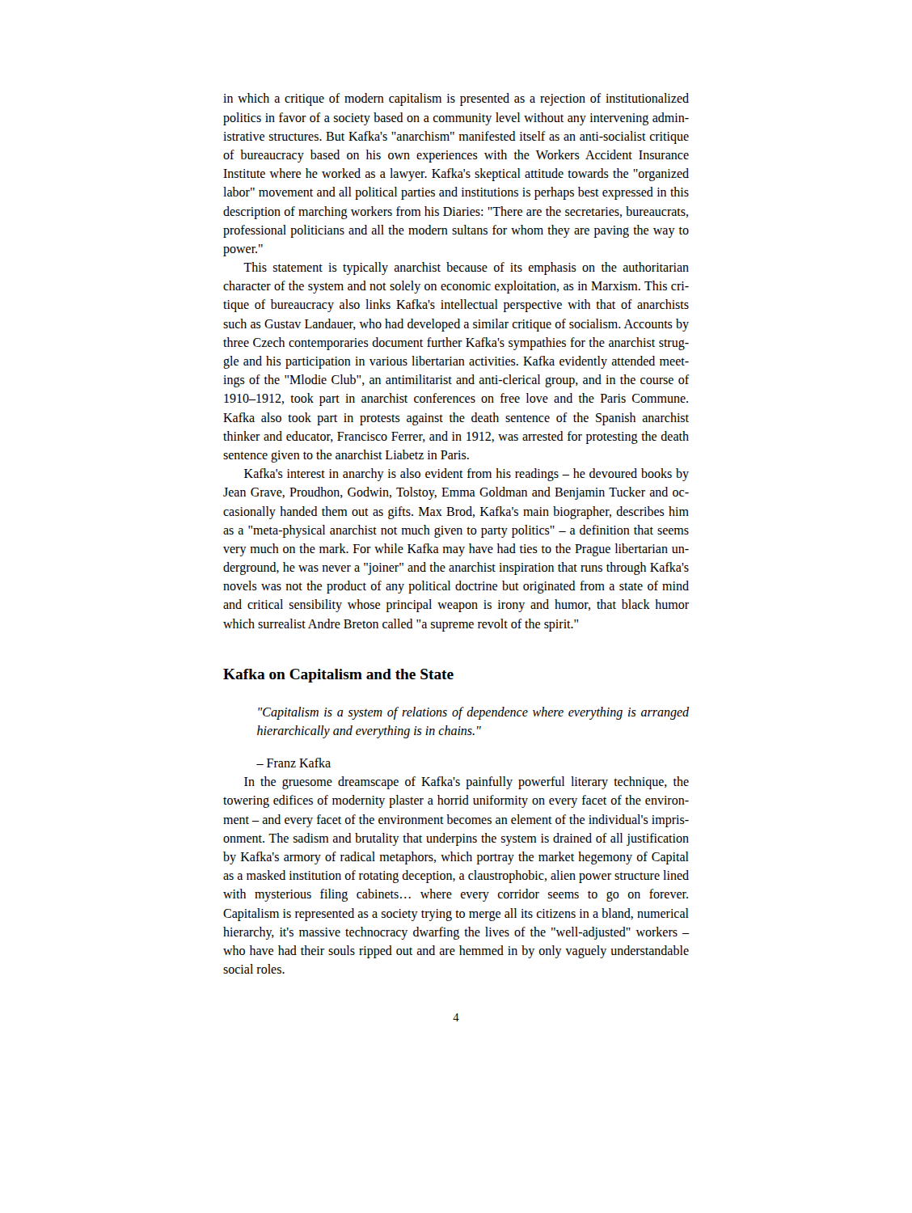in which a critique of modern capitalism is presented as a rejection of institutionalized politics in favor of a society based on a community level without any intervening administrative structures. But Kafka's "anarchism" manifested itself as an anti-socialist critique of bureaucracy based on his own experiences with the Workers Accident Insurance Institute where he worked as a lawyer. Kafka's skeptical attitude towards the "organized labor" movement and all political parties and institutions is perhaps best expressed in this description of marching workers from his Diaries: "There are the secretaries, bureaucrats, professional politicians and all the modern sultans for whom they are paving the way to power."
This statement is typically anarchist because of its emphasis on the authoritarian character of the system and not solely on economic exploitation, as in Marxism. This critique of bureaucracy also links Kafka's intellectual perspective with that of anarchists such as Gustav Landauer, who had developed a similar critique of socialism. Accounts by three Czech contemporaries document further Kafka's sympathies for the anarchist struggle and his participation in various libertarian activities. Kafka evidently attended meetings of the "Mlodie Club", an antimilitarist and anti-clerical group, and in the course of 1910–1912, took part in anarchist conferences on free love and the Paris Commune. Kafka also took part in protests against the death sentence of the Spanish anarchist thinker and educator, Francisco Ferrer, and in 1912, was arrested for protesting the death sentence given to the anarchist Liabetz in Paris.
Kafka's interest in anarchy is also evident from his readings – he devoured books by Jean Grave, Proudhon, Godwin, Tolstoy, Emma Goldman and Benjamin Tucker and occasionally handed them out as gifts. Max Brod, Kafka's main biographer, describes him as a "meta-physical anarchist not much given to party politics" – a definition that seems very much on the mark. For while Kafka may have had ties to the Prague libertarian underground, he was never a "joiner" and the anarchist inspiration that runs through Kafka's novels was not the product of any political doctrine but originated from a state of mind and critical sensibility whose principal weapon is irony and humor, that black humor which surrealist Andre Breton called "a supreme revolt of the spirit."
Kafka on Capitalism and the State
"Capitalism is a system of relations of dependence where everything is arranged hierarchically and everything is in chains."
– Franz Kafka
In the gruesome dreamscape of Kafka's painfully powerful literary technique, the towering edifices of modernity plaster a horrid uniformity on every facet of the environment – and every facet of the environment becomes an element of the individual's imprisonment. The sadism and brutality that underpins the system is drained of all justification by Kafka's armory of radical metaphors, which portray the market hegemony of Capital as a masked institution of rotating deception, a claustrophobic, alien power structure lined with mysterious filing cabinets… where every corridor seems to go on forever. Capitalism is represented as a society trying to merge all its citizens in a bland, numerical hierarchy, it's massive technocracy dwarfing the lives of the "well-adjusted" workers – who have had their souls ripped out and are hemmed in by only vaguely understandable social roles.
4